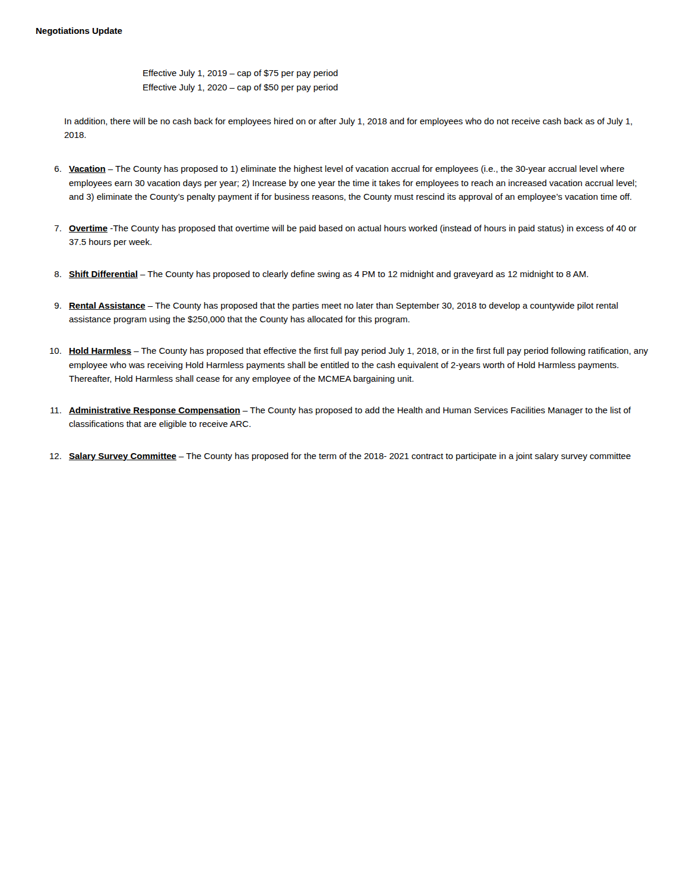Negotiations Update
Effective July 1, 2019 – cap of $75 per pay period
Effective July 1, 2020 – cap of $50 per pay period
In addition, there will be no cash back for employees hired on or after July 1, 2018 and for employees who do not receive cash back as of July 1, 2018.
Vacation – The County has proposed to 1) eliminate the highest level of vacation accrual for employees (i.e., the 30-year accrual level where employees earn 30 vacation days per year; 2) Increase by one year the time it takes for employees to reach an increased vacation accrual level; and 3) eliminate the County’s penalty payment if for business reasons, the County must rescind its approval of an employee’s vacation time off.
Overtime -The County has proposed that overtime will be paid based on actual hours worked (instead of hours in paid status) in excess of 40 or 37.5 hours per week.
Shift Differential – The County has proposed to clearly define swing as 4 PM to 12 midnight and graveyard as 12 midnight to 8 AM.
Rental Assistance – The County has proposed that the parties meet no later than September 30, 2018 to develop a countywide pilot rental assistance program using the $250,000 that the County has allocated for this program.
Hold Harmless – The County has proposed that effective the first full pay period July 1, 2018, or in the first full pay period following ratification, any employee who was receiving Hold Harmless payments shall be entitled to the cash equivalent of 2-years worth of Hold Harmless payments. Thereafter, Hold Harmless shall cease for any employee of the MCMEA bargaining unit.
Administrative Response Compensation – The County has proposed to add the Health and Human Services Facilities Manager to the list of classifications that are eligible to receive ARC.
Salary Survey Committee – The County has proposed for the term of the 2018- 2021 contract to participate in a joint salary survey committee